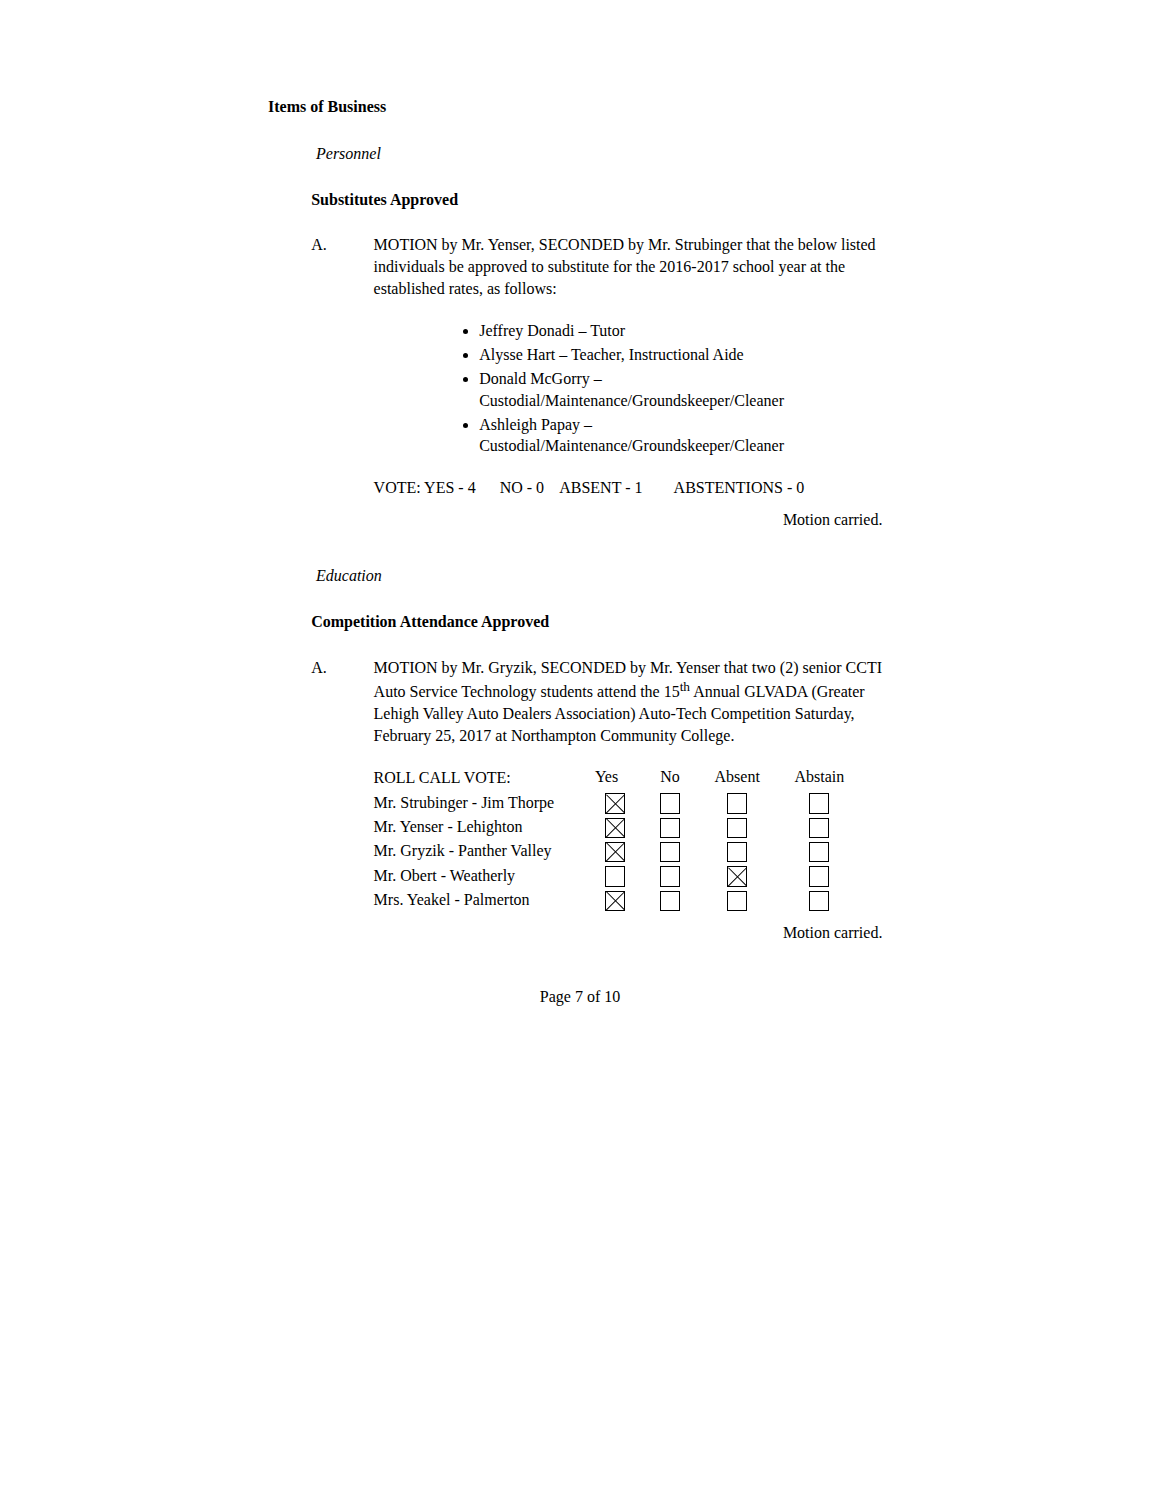Items of Business
Personnel
Substitutes Approved
A.
MOTION by Mr. Yenser, SECONDED by Mr. Strubinger that the below listed individuals be approved to substitute for the 2016-2017 school year at the established rates, as follows:
Jeffrey Donadi – Tutor
Alysse Hart – Teacher, Instructional Aide
Donald McGorry – Custodial/Maintenance/Groundskeeper/Cleaner
Ashleigh Papay – Custodial/Maintenance/Groundskeeper/Cleaner
VOTE: YES - 4 NO - 0 ABSENT - 1 ABSTENTIONS - 0
Motion carried.
Education
Competition Attendance Approved
A.
MOTION by Mr. Gryzik, SECONDED by Mr. Yenser that two (2) senior CCTI Auto Service Technology students attend the 15th Annual GLVADA (Greater Lehigh Valley Auto Dealers Association) Auto-Tech Competition Saturday, February 25, 2017 at Northampton Community College.
| ROLL CALL VOTE: | Yes | No | Absent | Abstain |
| Mr. Strubinger - Jim Thorpe | | | | |
| Mr. Yenser - Lehighton | | | | |
| Mr. Gryzik - Panther Valley | | | | |
| Mr. Obert - Weatherly | | | | |
| Mrs. Yeakel - Palmerton | | | | |
Motion carried.
Page 7 of 10